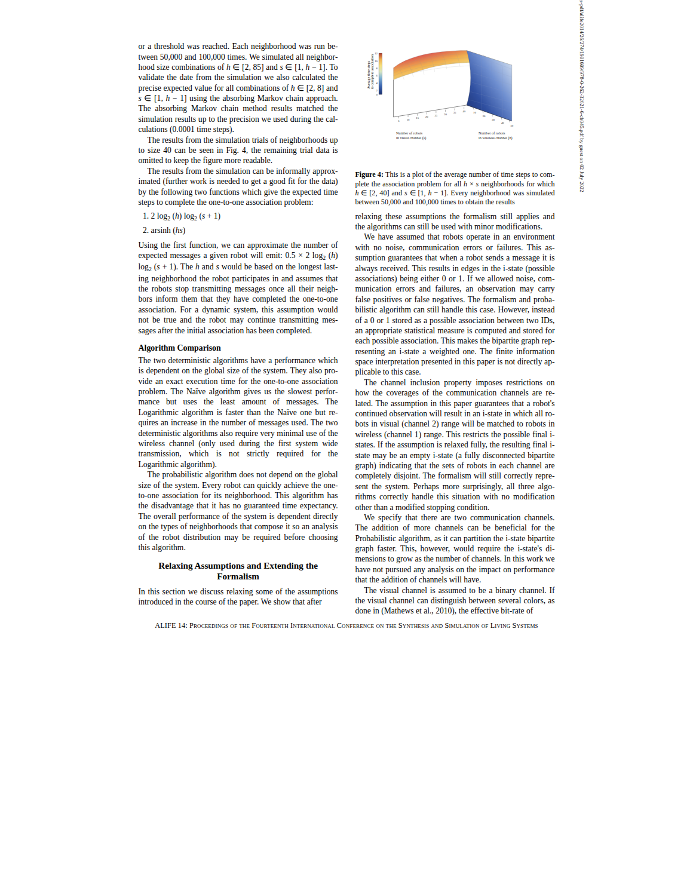Downloaded from http://direct.mit.edu/isal/proceedings-pdf/alife2014/26/274/1901609/978-0-262-32621-6-ch045.pdf by guest on 02 July 2022
or a threshold was reached. Each neighborhood was run between 50,000 and 100,000 times. We simulated all neighborhood size combinations of h ∈ [2, 85] and s ∈ [1, h − 1]. To validate the date from the simulation we also calculated the precise expected value for all combinations of h ∈ [2, 8] and s ∈ [1, h − 1] using the absorbing Markov chain approach. The absorbing Markov chain method results matched the simulation results up to the precision we used during the calculations (0.0001 time steps).
The results from the simulation trials of neighborhoods up to size 40 can be seen in Fig. 4, the remaining trial data is omitted to keep the figure more readable.
The results from the simulation can be informally approximated (further work is needed to get a good fit for the data) by the following two functions which give the expected time steps to complete the one-to-one association problem:
2 log2 (h) log2 (s + 1)
arsinh (hs)
Using the first function, we can approximate the number of expected messages a given robot will emit: 0.5 × 2 log2 (h) log2 (s + 1). The h and s would be based on the longest lasting neighborhood the robot participates in and assumes that the robots stop transmitting messages once all their neighbors inform them that they have completed the one-to-one association. For a dynamic system, this assumption would not be true and the robot may continue transmitting messages after the initial association has been completed.
Algorithm Comparison
The two deterministic algorithms have a performance which is dependent on the global size of the system. They also provide an exact execution time for the one-to-one association problem. The Naïve algorithm gives us the slowest performance but uses the least amount of messages. The Logarithmic algorithm is faster than the Naïve one but requires an increase in the number of messages used. The two deterministic algorithms also require very minimal use of the wireless channel (only used during the first system wide transmission, which is not strictly required for the Logarithmic algorithm).
The probabilistic algorithm does not depend on the global size of the system. Every robot can quickly achieve the one-to-one association for its neighborhood. This algorithm has the disadvantage that it has no guaranteed time expectancy. The overall performance of the system is dependent directly on the types of neighborhoods that compose it so an analysis of the robot distribution may be required before choosing this algorithm.
Relaxing Assumptions and Extending the
Formalism
In this section we discuss relaxing some of the assumptions introduced in the course of the paper. We show that after
12 10 8 6 4 2 0 Average time steps to complete association 5 10 15 20 25 30 35 40 10 20 30 40 50 Number of robots in visual channel (s) Number of robots in wireless channel (h)
Figure 4: This is a plot of the average number of time steps to complete the association problem for all h × s neighborhoods for which h ∈ [2, 40] and s ∈ [1, h − 1]. Every neighborhood was simulated between 50,000 and 100,000 times to obtain the results
relaxing these assumptions the formalism still applies and the algorithms can still be used with minor modifications.
We have assumed that robots operate in an environment with no noise, communication errors or failures. This assumption guarantees that when a robot sends a message it is always received. This results in edges in the i-state (possible associations) being either 0 or 1. If we allowed noise, communication errors and failures, an observation may carry false positives or false negatives. The formalism and probabilistic algorithm can still handle this case. However, instead of a 0 or 1 stored as a possible association between two IDs, an appropriate statistical measure is computed and stored for each possible association. This makes the bipartite graph representing an i-state a weighted one. The finite information space interpretation presented in this paper is not directly applicable to this case.
The channel inclusion property imposes restrictions on how the coverages of the communication channels are related. The assumption in this paper guarantees that a robot's continued observation will result in an i-state in which all robots in visual (channel 2) range will be matched to robots in wireless (channel 1) range. This restricts the possible final i-states. If the assumption is relaxed fully, the resulting final i-state may be an empty i-state (a fully disconnected bipartite graph) indicating that the sets of robots in each channel are completely disjoint. The formalism will still correctly represent the system. Perhaps more surprisingly, all three algorithms correctly handle this situation with no modification other than a modified stopping condition.
We specify that there are two communication channels. The addition of more channels can be beneficial for the Probabilistic algorithm, as it can partition the i-state bipartite graph faster. This, however, would require the i-state's dimensions to grow as the number of channels. In this work we have not pursued any analysis on the impact on performance that the addition of channels will have.
The visual channel is assumed to be a binary channel. If the visual channel can distinguish between several colors, as done in (Mathews et al., 2010), the effective bit-rate of
ALIFE 14: Proceedings of the Fourteenth International Conference on the Synthesis and Simulation of Living Systems